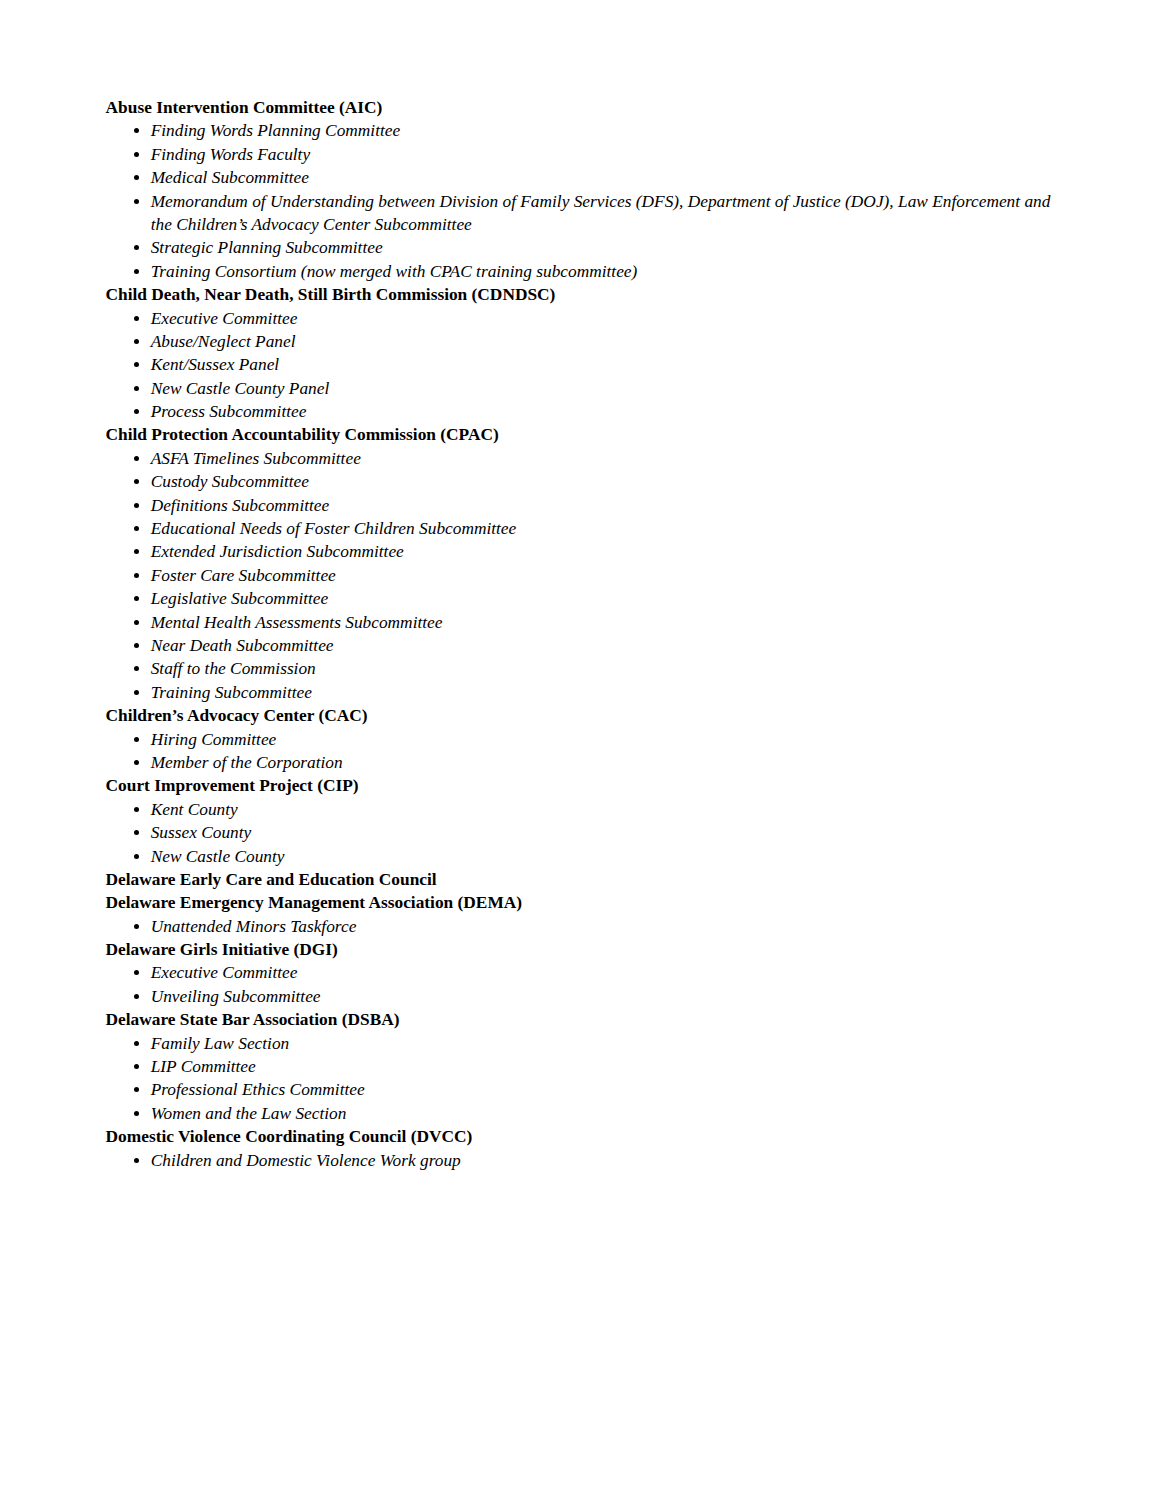Abuse Intervention Committee (AIC)
Finding Words Planning Committee
Finding Words Faculty
Medical Subcommittee
Memorandum of Understanding between Division of Family Services (DFS), Department of Justice (DOJ), Law Enforcement and the Children’s Advocacy Center Subcommittee
Strategic Planning Subcommittee
Training Consortium (now merged with CPAC training subcommittee)
Child Death, Near Death, Still Birth Commission (CDNDSC)
Executive Committee
Abuse/Neglect Panel
Kent/Sussex Panel
New Castle County Panel
Process Subcommittee
Child Protection Accountability Commission (CPAC)
ASFA Timelines Subcommittee
Custody Subcommittee
Definitions Subcommittee
Educational Needs of Foster Children Subcommittee
Extended Jurisdiction Subcommittee
Foster Care Subcommittee
Legislative Subcommittee
Mental Health Assessments Subcommittee
Near Death Subcommittee
Staff to the Commission
Training Subcommittee
Children’s Advocacy Center (CAC)
Hiring Committee
Member of the Corporation
Court Improvement Project (CIP)
Kent County
Sussex County
New Castle County
Delaware Early Care and Education Council
Delaware Emergency Management Association (DEMA)
Unattended Minors Taskforce
Delaware Girls Initiative (DGI)
Executive Committee
Unveiling Subcommittee
Delaware State Bar Association (DSBA)
Family Law Section
LIP Committee
Professional Ethics Committee
Women and the Law Section
Domestic Violence Coordinating Council (DVCC)
Children and Domestic Violence Work group